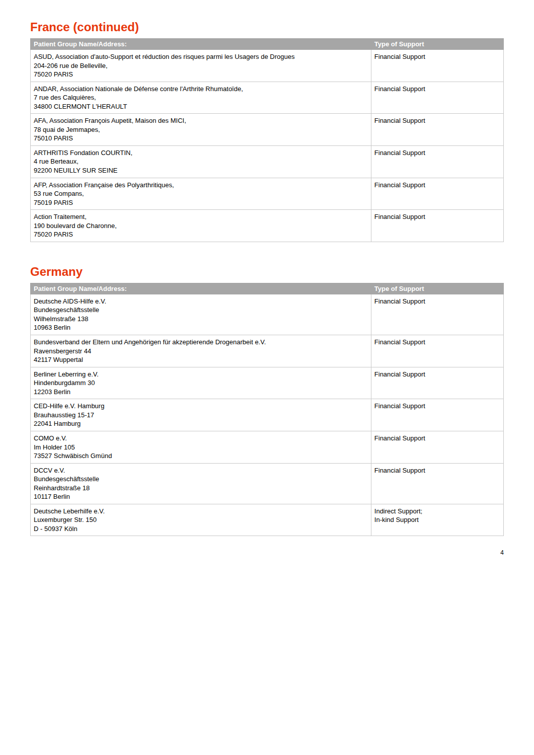France (continued)
| Patient Group Name/Address: | Type of Support |
| --- | --- |
| ASUD, Association d'auto-Support et réduction des risques parmi les Usagers de Drogues 204-206 rue de Belleville, 75020 PARIS | Financial Support |
| ANDAR, Association Nationale de Défense contre l'Arthrite Rhumatoïde, 7 rue des Calquières, 34800 CLERMONT L'HERAULT | Financial Support |
| AFA, Association François Aupetit, Maison des MICI, 78 quai de Jemmapes, 75010 PARIS | Financial Support |
| ARTHRITIS Fondation COURTIN, 4 rue Berteaux, 92200 NEUILLY SUR SEINE | Financial Support |
| AFP, Association Française des Polyarthritiques, 53 rue Compans, 75019 PARIS | Financial Support |
| Action Traitement, 190 boulevard de Charonne, 75020 PARIS | Financial Support |
Germany
| Patient Group Name/Address: | Type of Support |
| --- | --- |
| Deutsche AIDS-Hilfe e.V. Bundesgeschäftsstelle Wilhelmstraße 138 10963 Berlin | Financial Support |
| Bundesverband der Eltern und Angehörigen für akzeptierende Drogenarbeit e.V. Ravensbergerstr 44 42117 Wuppertal | Financial Support |
| Berliner Leberring e.V. Hindenburgdamm 30 12203 Berlin | Financial Support |
| CED-Hilfe e.V. Hamburg Brauhausstieg 15-17 22041 Hamburg | Financial Support |
| COMO e.V. Im Holder 105 73527 Schwäbisch Gmünd | Financial Support |
| DCCV e.V. Bundesgeschäftsstelle Reinhardtstraße 18 10117 Berlin | Financial Support |
| Deutsche Leberhilfe e.V. Luxemburger Str. 150 D - 50937 Köln | Indirect Support; In-kind Support |
4